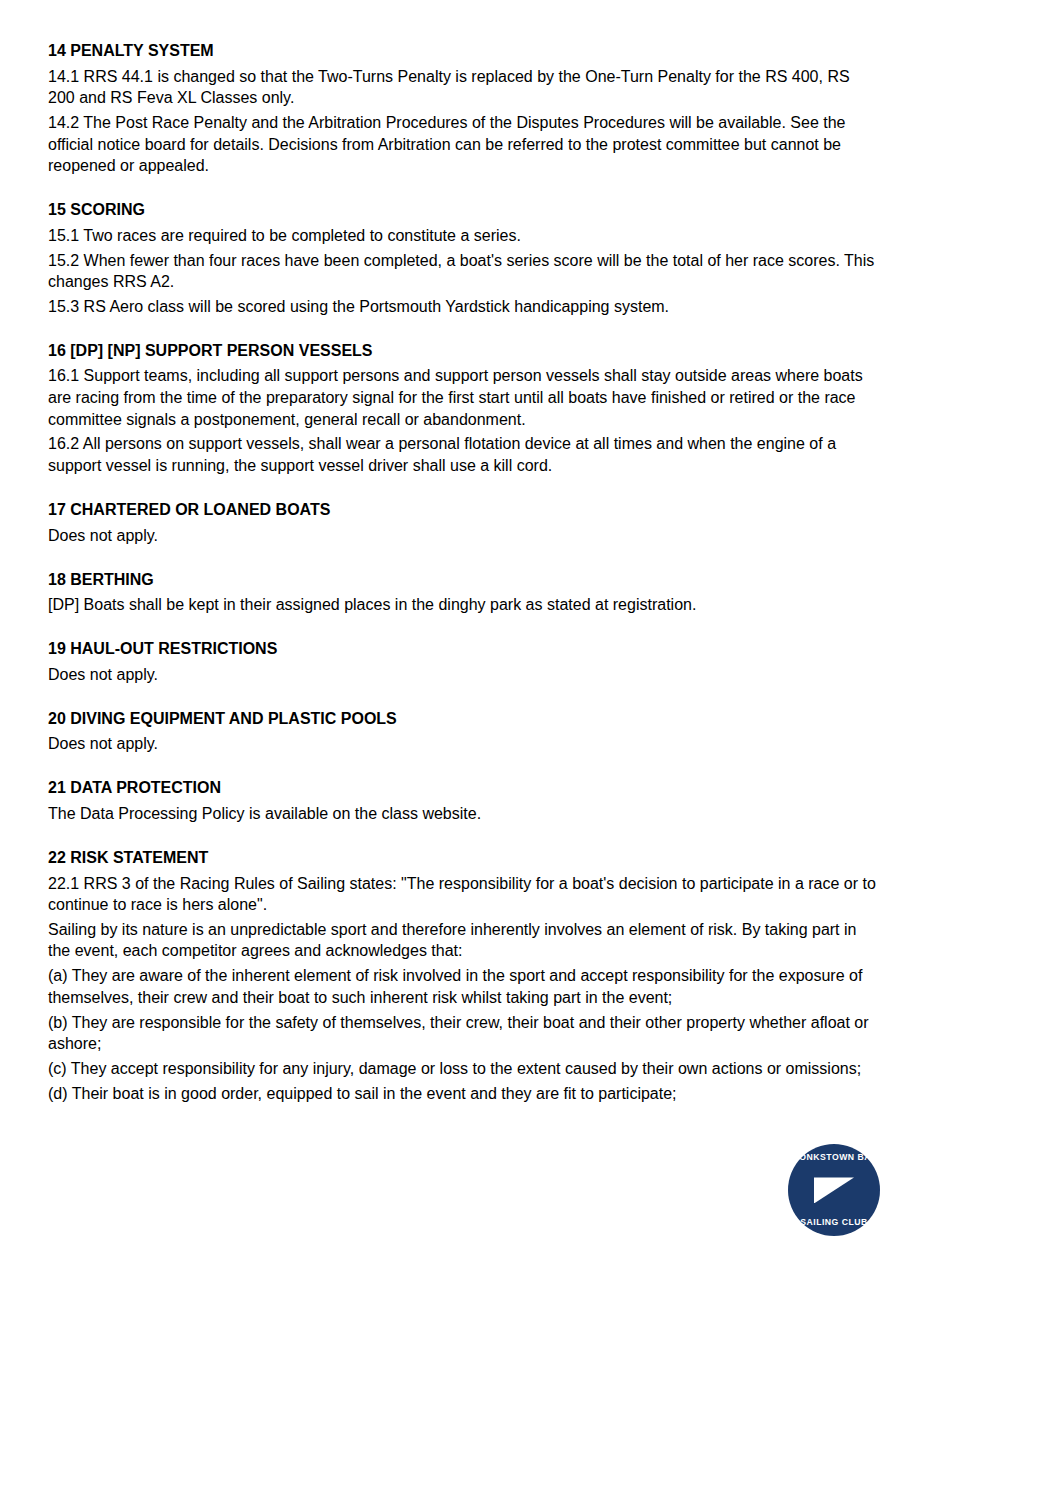14 PENALTY SYSTEM
14.1 RRS 44.1 is changed so that the Two-Turns Penalty is replaced by the One-Turn Penalty for the RS 400, RS 200 and RS Feva XL Classes only.
14.2 The Post Race Penalty and the Arbitration Procedures of the Disputes Procedures will be available. See the official notice board for details. Decisions from Arbitration can be referred to the protest committee but cannot be reopened or appealed.
15 SCORING
15.1 Two races are required to be completed to constitute a series.
15.2 When fewer than four races have been completed, a boat's series score will be the total of her race scores. This changes RRS A2.
15.3 RS Aero class will be scored using the Portsmouth Yardstick handicapping system.
16 [DP] [NP] SUPPORT PERSON VESSELS
16.1 Support teams, including all support persons and support person vessels shall stay outside areas where boats are racing from the time of the preparatory signal for the first start until all boats have finished or retired or the race committee signals a postponement, general recall or abandonment.
16.2 All persons on support vessels, shall wear a personal flotation device at all times and when the engine of a support vessel is running, the support vessel driver shall use a kill cord.
17 CHARTERED OR LOANED BOATS
Does not apply.
18 BERTHING
[DP] Boats shall be kept in their assigned places in the dinghy park as stated at registration.
19 HAUL-OUT RESTRICTIONS
Does not apply.
20 DIVING EQUIPMENT AND PLASTIC POOLS
Does not apply.
21 DATA PROTECTION
The Data Processing Policy is available on the class website.
22 RISK STATEMENT
22.1 RRS 3 of the Racing Rules of Sailing states: "The responsibility for a boat's decision to participate in a race or to continue to race is hers alone".
Sailing by its nature is an unpredictable sport and therefore inherently involves an element of risk. By taking part in the event, each competitor agrees and acknowledges that:
(a) They are aware of the inherent element of risk involved in the sport and accept responsibility for the exposure of themselves, their crew and their boat to such inherent risk whilst taking part in the event;
(b) They are responsible for the safety of themselves, their crew, their boat and their other property whether afloat or ashore;
(c) They accept responsibility for any injury, damage or loss to the extent caused by their own actions or omissions;
(d) Their boat is in good order, equipped to sail in the event and they are fit to participate;
MONKSTOWN BAY SAILING CLUB